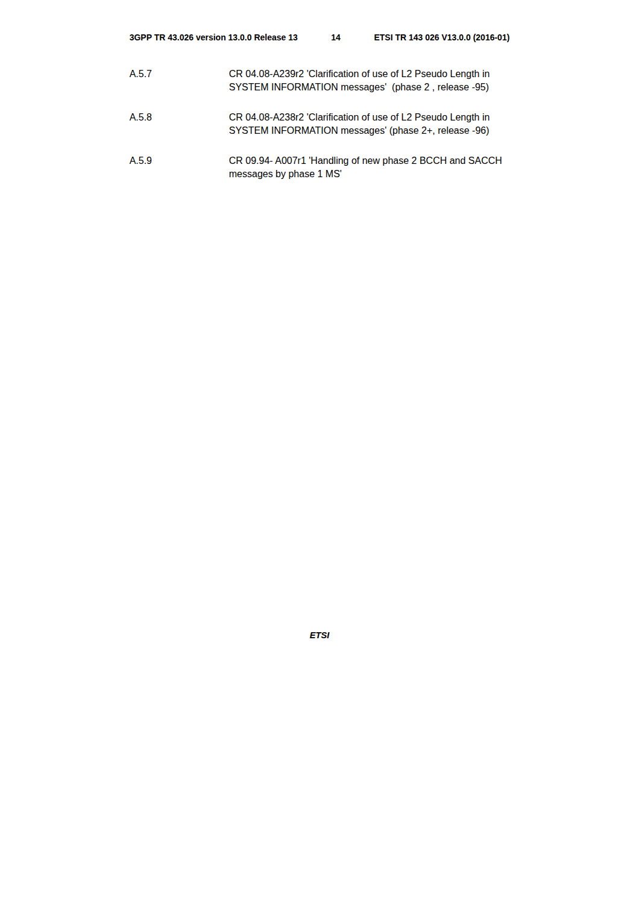3GPP TR 43.026 version 13.0.0 Release 13
14
ETSI TR 143 026 V13.0.0 (2016-01)
A.5.7
CR 04.08-A239r2 'Clarification of use of L2 Pseudo Length in SYSTEM INFORMATION messages' (phase 2 , release -95)
A.5.8
CR 04.08-A238r2 'Clarification of use of L2 Pseudo Length in SYSTEM INFORMATION messages' (phase 2+, release -96)
A.5.9
CR 09.94- A007r1 'Handling of new phase 2 BCCH and SACCH messages by phase 1 MS'
ETSI